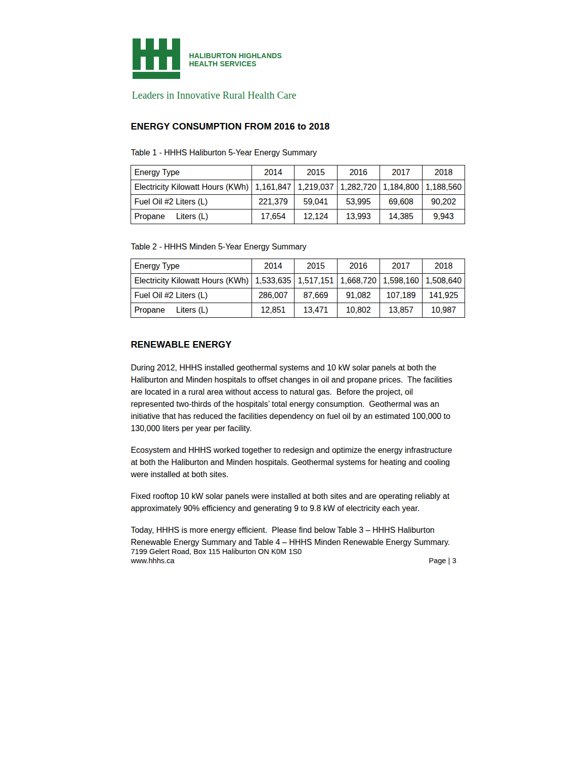HALIBURTON HIGHLANDS
HEALTH SERVICES
Leaders in Innovative Rural Health Care
ENERGY CONSUMPTION FROM 2016 to 2018
Table 1 - HHHS Haliburton 5-Year Energy Summary
| Energy Type | 2014 | 2015 | 2016 | 2017 | 2018 |
| Electricity Kilowatt Hours (KWh) | 1,161,847 | 1,219,037 | 1,282,720 | 1,184,800 | 1,188,560 |
| Fuel Oil #2 Liters (L) | 221,379 | 59,041 | 53,995 | 69,608 | 90,202 |
| Propane Liters (L) | 17,654 | 12,124 | 13,993 | 14,385 | 9,943 |
Table 2 - HHHS Minden 5-Year Energy Summary
| Energy Type | 2014 | 2015 | 2016 | 2017 | 2018 |
| Electricity Kilowatt Hours (KWh) | 1,533,635 | 1,517,151 | 1,668,720 | 1,598,160 | 1,508,640 |
| Fuel Oil #2 Liters (L) | 286,007 | 87,669 | 91,082 | 107,189 | 141,925 |
| Propane Liters (L) | 12,851 | 13,471 | 10,802 | 13,857 | 10,987 |
RENEWABLE ENERGY
During 2012, HHHS installed geothermal systems and 10 kW solar panels at both the Haliburton and Minden hospitals to offset changes in oil and propane prices. The facilities are located in a rural area without access to natural gas. Before the project, oil represented two-thirds of the hospitals’ total energy consumption. Geothermal was an initiative that has reduced the facilities dependency on fuel oil by an estimated 100,000 to 130,000 liters per year per facility.
Ecosystem and HHHS worked together to redesign and optimize the energy infrastructure at both the Haliburton and Minden hospitals. Geothermal systems for heating and cooling were installed at both sites.
Fixed rooftop 10 kW solar panels were installed at both sites and are operating reliably at approximately 90% efficiency and generating 9 to 9.8 kW of electricity each year.
Today, HHHS is more energy efficient. Please find below Table 3 – HHHS Haliburton Renewable Energy Summary and Table 4 – HHHS Minden Renewable Energy Summary.
7199 Gelert Road, Box 115 Haliburton ON K0M 1S0
www.hhhs.ca
Page | 3